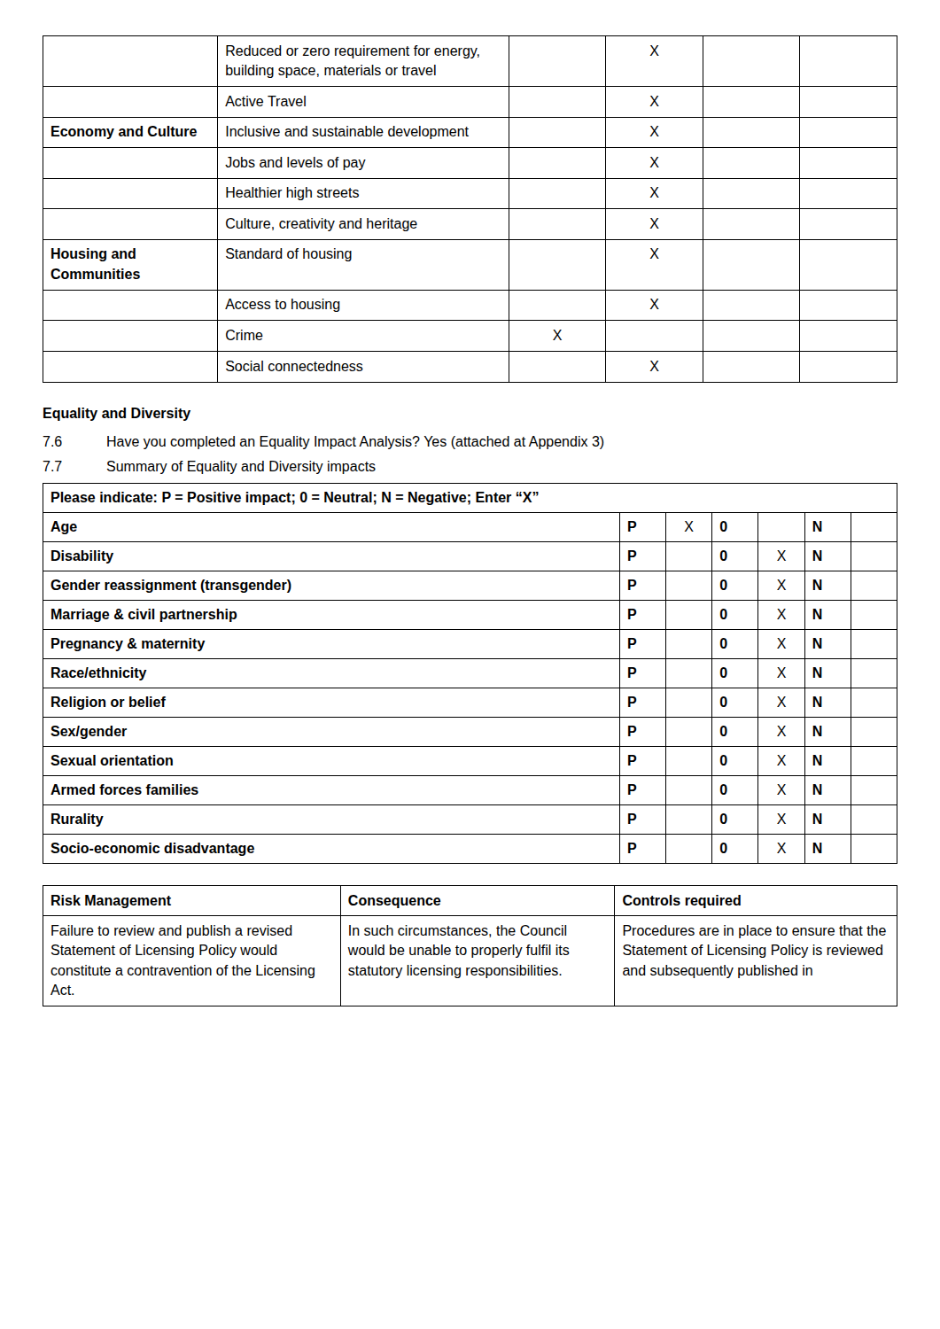| | Reduced or zero requirement for energy, building space, materials or travel | | X | | |
| | Active Travel | | X | | |
| Economy and Culture | Inclusive and sustainable development | | X | | |
| | Jobs and levels of pay | | X | | |
| | Healthier high streets | | X | | |
| | Culture, creativity and heritage | | X | | |
| Housing and Communities | Standard of housing | | X | | |
| | Access to housing | | X | | |
| | Crime | X | | | |
| | Social connectedness | | X | | |
Equality and Diversity
7.6 Have you completed an Equality Impact Analysis? Yes (attached at Appendix 3)
7.7 Summary of Equality and Diversity impacts
| Please indicate: P = Positive impact; 0 = Neutral; N = Negative; Enter “X” |
| Age | P | X | 0 | | N | |
| Disability | P | | 0 | X | N | |
| Gender reassignment (transgender) | P | | 0 | X | N | |
| Marriage & civil partnership | P | | 0 | X | N | |
| Pregnancy & maternity | P | | 0 | X | N | |
| Race/ethnicity | P | | 0 | X | N | |
| Religion or belief | P | | 0 | X | N | |
| Sex/gender | P | | 0 | X | N | |
| Sexual orientation | P | | 0 | X | N | |
| Armed forces families | P | | 0 | X | N | |
| Rurality | P | | 0 | X | N | |
| Socio-economic disadvantage | P | | 0 | X | N | |
| Risk Management | Consequence | Controls required |
| --- | --- | --- |
| Failure to review and publish a revised Statement of Licensing Policy would constitute a contravention of the Licensing Act. | In such circumstances, the Council would be unable to properly fulfil its statutory licensing responsibilities. | Procedures are in place to ensure that the Statement of Licensing Policy is reviewed and subsequently published in |